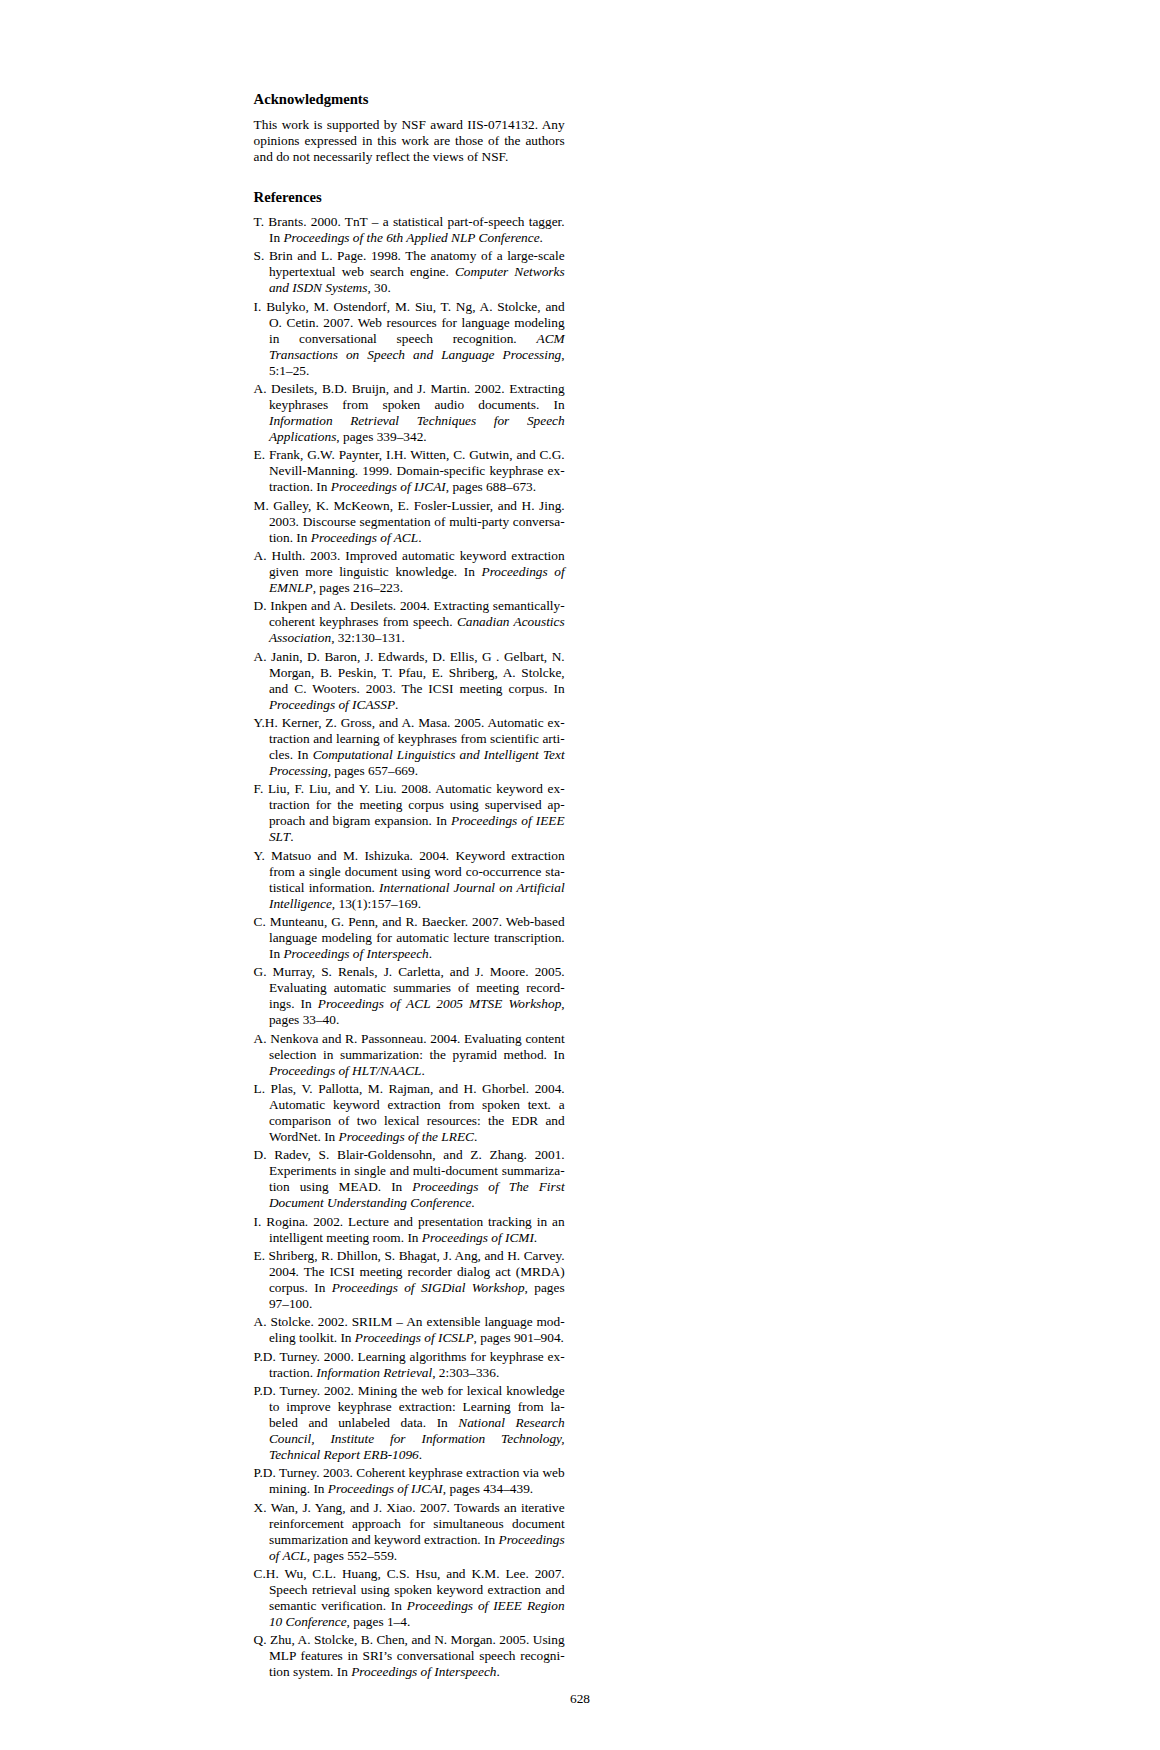Acknowledgments
This work is supported by NSF award IIS-0714132. Any opinions expressed in this work are those of the authors and do not necessarily reflect the views of NSF.
References
T. Brants. 2000. TnT – a statistical part-of-speech tagger. In Proceedings of the 6th Applied NLP Conference.
S. Brin and L. Page. 1998. The anatomy of a large-scale hypertextual web search engine. Computer Networks and ISDN Systems, 30.
I. Bulyko, M. Ostendorf, M. Siu, T. Ng, A. Stolcke, and O. Cetin. 2007. Web resources for language modeling in conversational speech recognition. ACM Transactions on Speech and Language Processing, 5:1–25.
A. Desilets, B.D. Bruijn, and J. Martin. 2002. Extracting keyphrases from spoken audio documents. In Information Retrieval Techniques for Speech Applications, pages 339–342.
E. Frank, G.W. Paynter, I.H. Witten, C. Gutwin, and C.G. Nevill-Manning. 1999. Domain-specific keyphrase extraction. In Proceedings of IJCAI, pages 688–673.
M. Galley, K. McKeown, E. Fosler-Lussier, and H. Jing. 2003. Discourse segmentation of multi-party conversation. In Proceedings of ACL.
A. Hulth. 2003. Improved automatic keyword extraction given more linguistic knowledge. In Proceedings of EMNLP, pages 216–223.
D. Inkpen and A. Desilets. 2004. Extracting semantically-coherent keyphrases from speech. Canadian Acoustics Association, 32:130–131.
A. Janin, D. Baron, J. Edwards, D. Ellis, G . Gelbart, N. Morgan, B. Peskin, T. Pfau, E. Shriberg, A. Stolcke, and C. Wooters. 2003. The ICSI meeting corpus. In Proceedings of ICASSP.
Y.H. Kerner, Z. Gross, and A. Masa. 2005. Automatic extraction and learning of keyphrases from scientific articles. In Computational Linguistics and Intelligent Text Processing, pages 657–669.
F. Liu, F. Liu, and Y. Liu. 2008. Automatic keyword extraction for the meeting corpus using supervised approach and bigram expansion. In Proceedings of IEEE SLT.
Y. Matsuo and M. Ishizuka. 2004. Keyword extraction from a single document using word co-occurrence statistical information. International Journal on Artificial Intelligence, 13(1):157–169.
C. Munteanu, G. Penn, and R. Baecker. 2007. Web-based language modeling for automatic lecture transcription. In Proceedings of Interspeech.
G. Murray, S. Renals, J. Carletta, and J. Moore. 2005. Evaluating automatic summaries of meeting recordings. In Proceedings of ACL 2005 MTSE Workshop, pages 33–40.
A. Nenkova and R. Passonneau. 2004. Evaluating content selection in summarization: the pyramid method. In Proceedings of HLT/NAACL.
L. Plas, V. Pallotta, M. Rajman, and H. Ghorbel. 2004. Automatic keyword extraction from spoken text. a comparison of two lexical resources: the EDR and WordNet. In Proceedings of the LREC.
D. Radev, S. Blair-Goldensohn, and Z. Zhang. 2001. Experiments in single and multi-document summarization using MEAD. In Proceedings of The First Document Understanding Conference.
I. Rogina. 2002. Lecture and presentation tracking in an intelligent meeting room. In Proceedings of ICMI.
E. Shriberg, R. Dhillon, S. Bhagat, J. Ang, and H. Carvey. 2004. The ICSI meeting recorder dialog act (MRDA) corpus. In Proceedings of SIGDial Workshop, pages 97–100.
A. Stolcke. 2002. SRILM – An extensible language modeling toolkit. In Proceedings of ICSLP, pages 901–904.
P.D. Turney. 2000. Learning algorithms for keyphrase extraction. Information Retrieval, 2:303–336.
P.D. Turney. 2002. Mining the web for lexical knowledge to improve keyphrase extraction: Learning from labeled and unlabeled data. In National Research Council, Institute for Information Technology, Technical Report ERB-1096.
P.D. Turney. 2003. Coherent keyphrase extraction via web mining. In Proceedings of IJCAI, pages 434–439.
X. Wan, J. Yang, and J. Xiao. 2007. Towards an iterative reinforcement approach for simultaneous document summarization and keyword extraction. In Proceedings of ACL, pages 552–559.
C.H. Wu, C.L. Huang, C.S. Hsu, and K.M. Lee. 2007. Speech retrieval using spoken keyword extraction and semantic verification. In Proceedings of IEEE Region 10 Conference, pages 1–4.
Q. Zhu, A. Stolcke, B. Chen, and N. Morgan. 2005. Using MLP features in SRI’s conversational speech recognition system. In Proceedings of Interspeech.
628